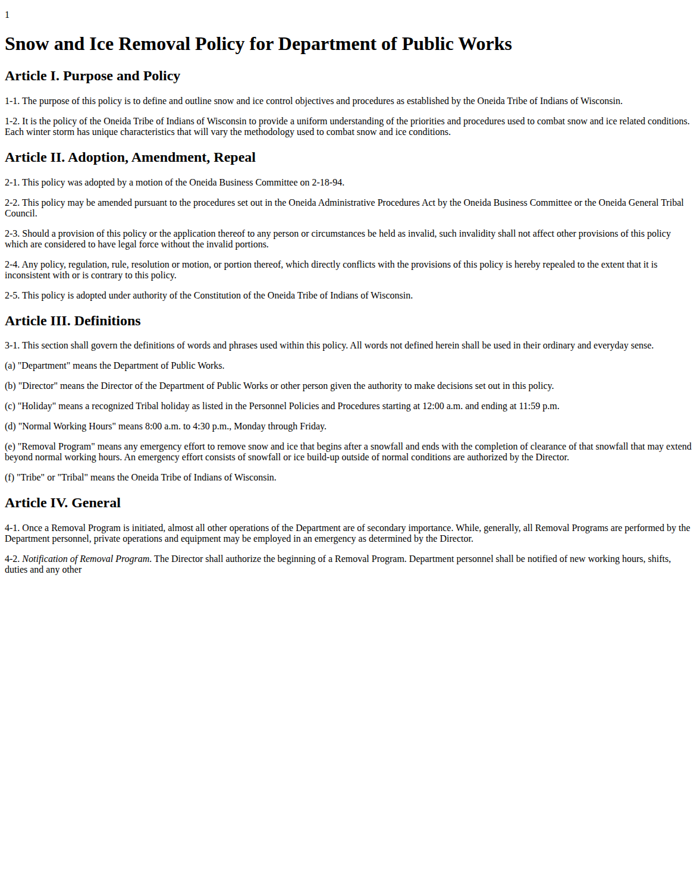1
Snow and Ice Removal Policy for Department of Public Works
Article I. Purpose and Policy
1-1. The purpose of this policy is to define and outline snow and ice control objectives and procedures as established by the Oneida Tribe of Indians of Wisconsin.
1-2. It is the policy of the Oneida Tribe of Indians of Wisconsin to provide a uniform understanding of the priorities and procedures used to combat snow and ice related conditions. Each winter storm has unique characteristics that will vary the methodology used to combat snow and ice conditions.
Article II. Adoption, Amendment, Repeal
2-1. This policy was adopted by a motion of the Oneida Business Committee on 2-18-94.
2-2. This policy may be amended pursuant to the procedures set out in the Oneida Administrative Procedures Act by the Oneida Business Committee or the Oneida General Tribal Council.
2-3. Should a provision of this policy or the application thereof to any person or circumstances be held as invalid, such invalidity shall not affect other provisions of this policy which are considered to have legal force without the invalid portions.
2-4. Any policy, regulation, rule, resolution or motion, or portion thereof, which directly conflicts with the provisions of this policy is hereby repealed to the extent that it is inconsistent with or is contrary to this policy.
2-5. This policy is adopted under authority of the Constitution of the Oneida Tribe of Indians of Wisconsin.
Article III. Definitions
3-1. This section shall govern the definitions of words and phrases used within this policy. All words not defined herein shall be used in their ordinary and everyday sense.
(a) "Department" means the Department of Public Works.
(b) "Director" means the Director of the Department of Public Works or other person given the authority to make decisions set out in this policy.
(c) "Holiday" means a recognized Tribal holiday as listed in the Personnel Policies and Procedures starting at 12:00 a.m. and ending at 11:59 p.m.
(d) "Normal Working Hours" means 8:00 a.m. to 4:30 p.m., Monday through Friday.
(e) "Removal Program" means any emergency effort to remove snow and ice that begins after a snowfall and ends with the completion of clearance of that snowfall that may extend beyond normal working hours. An emergency effort consists of snowfall or ice build-up outside of normal conditions are authorized by the Director.
(f) "Tribe" or "Tribal" means the Oneida Tribe of Indians of Wisconsin.
Article IV. General
4-1. Once a Removal Program is initiated, almost all other operations of the Department are of secondary importance. While, generally, all Removal Programs are performed by the Department personnel, private operations and equipment may be employed in an emergency as determined by the Director.
4-2. Notification of Removal Program. The Director shall authorize the beginning of a Removal Program. Department personnel shall be notified of new working hours, shifts, duties and any other